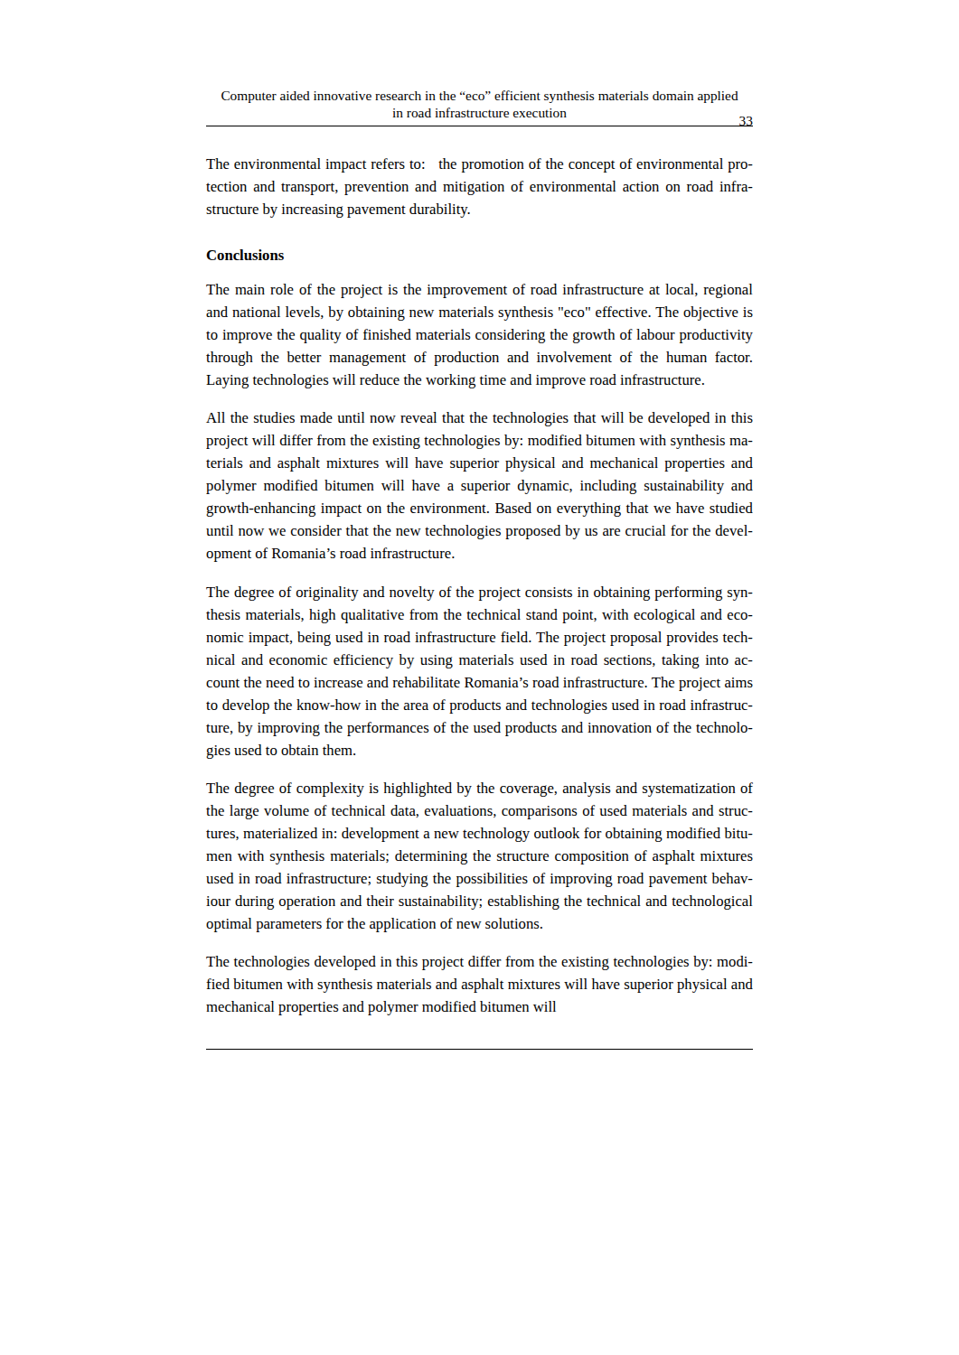Computer aided innovative research in the “eco” efficient synthesis materials domain applied in road infrastructure execution
33
The environmental impact refers to: the promotion of the concept of environmental protection and transport, prevention and mitigation of environmental action on road infrastructure by increasing pavement durability.
Conclusions
The main role of the project is the improvement of road infrastructure at local, regional and national levels, by obtaining new materials synthesis "eco" effective. The objective is to improve the quality of finished materials considering the growth of labour productivity through the better management of production and involvement of the human factor. Laying technologies will reduce the working time and improve road infrastructure.
All the studies made until now reveal that the technologies that will be developed in this project will differ from the existing technologies by: modified bitumen with synthesis materials and asphalt mixtures will have superior physical and mechanical properties and polymer modified bitumen will have a superior dynamic, including sustainability and growth-enhancing impact on the environment. Based on everything that we have studied until now we consider that the new technologies proposed by us are crucial for the development of Romania’s road infrastructure.
The degree of originality and novelty of the project consists in obtaining performing synthesis materials, high qualitative from the technical stand point, with ecological and economic impact, being used in road infrastructure field. The project proposal provides technical and economic efficiency by using materials used in road sections, taking into account the need to increase and rehabilitate Romania’s road infrastructure. The project aims to develop the know-how in the area of products and technologies used in road infrastructure, by improving the performances of the used products and innovation of the technologies used to obtain them.
The degree of complexity is highlighted by the coverage, analysis and systematization of the large volume of technical data, evaluations, comparisons of used materials and structures, materialized in: development a new technology outlook for obtaining modified bitumen with synthesis materials; determining the structure composition of asphalt mixtures used in road infrastructure; studying the possibilities of improving road pavement behaviour during operation and their sustainability; establishing the technical and technological optimal parameters for the application of new solutions.
The technologies developed in this project differ from the existing technologies by: modified bitumen with synthesis materials and asphalt mixtures will have superior physical and mechanical properties and polymer modified bitumen will